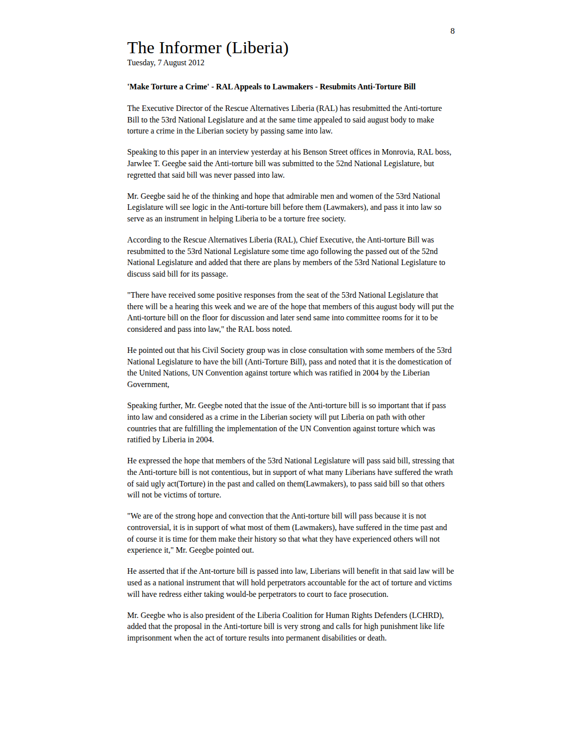8
The Informer (Liberia)
Tuesday, 7 August 2012
'Make Torture a Crime' - RAL Appeals to Lawmakers - Resubmits Anti-Torture Bill
The Executive Director of the Rescue Alternatives Liberia (RAL) has resubmitted the Anti-torture Bill to the 53rd National Legislature and at the same time appealed to said august body to make torture a crime in the Liberian society by passing same into law.
Speaking to this paper in an interview yesterday at his Benson Street offices in Monrovia, RAL boss, Jarwlee T. Geegbe said the Anti-torture bill was submitted to the 52nd National Legislature, but regretted that said bill was never passed into law.
Mr. Geegbe said he of the thinking and hope that admirable men and women of the 53rd National Legislature will see logic in the Anti-torture bill before them (Lawmakers), and pass it into law so serve as an instrument in helping Liberia to be a torture free society.
According to the Rescue Alternatives Liberia (RAL), Chief Executive, the Anti-torture Bill was resubmitted to the 53rd National Legislature some time ago following the passed out of the 52nd National Legislature and added that there are plans by members of the 53rd National Legislature to discuss said bill for its passage.
"There have received some positive responses from the seat of the 53rd National Legislature that there will be a hearing this week and we are of the hope that members of this august body will put the Anti-torture bill on the floor for discussion and later send same into committee rooms for it to be considered and pass into law," the RAL boss noted.
He pointed out that his Civil Society group was in close consultation with some members of the 53rd National Legislature to have the bill (Anti-Torture Bill), pass and noted that it is the domestication of the United Nations, UN Convention against torture which was ratified in 2004 by the Liberian Government,
Speaking further, Mr. Geegbe noted that the issue of the Anti-torture bill is so important that if pass into law and considered as a crime in the Liberian society will put Liberia on path with other countries that are fulfilling the implementation of the UN Convention against torture which was ratified by Liberia in 2004.
He expressed the hope that members of the 53rd National Legislature will pass said bill, stressing that the Anti-torture bill is not contentious, but in support of what many Liberians have suffered the wrath of said ugly act(Torture) in the past and called on them(Lawmakers), to pass said bill so that others will not be victims of torture.
"We are of the strong hope and convection that the Anti-torture bill will pass because it is not controversial, it is in support of what most of them (Lawmakers), have suffered in the time past and of course it is time for them make their history so that what they have experienced others will not experience it," Mr. Geegbe pointed out.
He asserted that if the Ant-torture bill is passed into law, Liberians will benefit in that said law will be used as a national instrument that will hold perpetrators accountable for the act of torture and victims will have redress either taking would-be perpetrators to court to face prosecution.
Mr. Geegbe who is also president of the Liberia Coalition for Human Rights Defenders (LCHRD), added that the proposal in the Anti-torture bill is very strong and calls for high punishment like life imprisonment when the act of torture results into permanent disabilities or death.